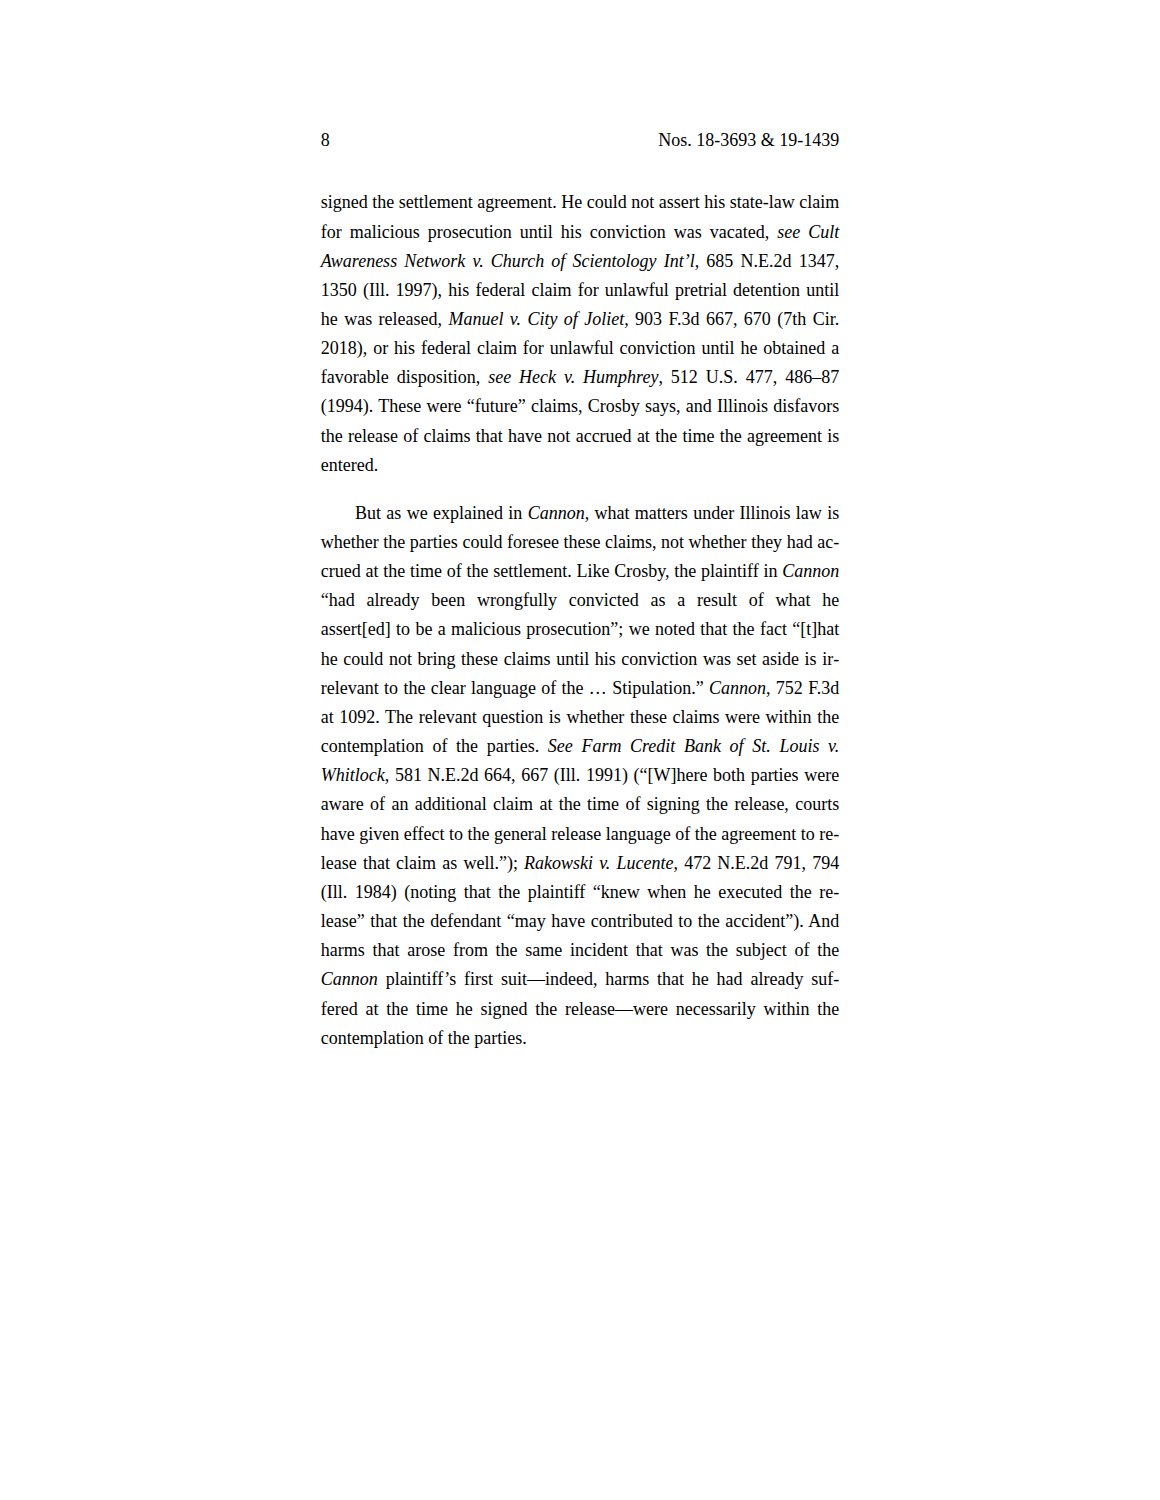8 Nos. 18-3693 & 19-1439
signed the settlement agreement. He could not assert his state-law claim for malicious prosecution until his conviction was vacated, see Cult Awareness Network v. Church of Scientology Int’l, 685 N.E.2d 1347, 1350 (Ill. 1997), his federal claim for unlawful pretrial detention until he was released, Manuel v. City of Joliet, 903 F.3d 667, 670 (7th Cir. 2018), or his federal claim for unlawful conviction until he obtained a favorable disposition, see Heck v. Humphrey, 512 U.S. 477, 486–87 (1994). These were “future” claims, Crosby says, and Illinois disfavors the release of claims that have not accrued at the time the agreement is entered.
But as we explained in Cannon, what matters under Illinois law is whether the parties could foresee these claims, not whether they had accrued at the time of the settlement. Like Crosby, the plaintiff in Cannon “had already been wrongfully convicted as a result of what he assert[ed] to be a malicious prosecution”; we noted that the fact “[t]hat he could not bring these claims until his conviction was set aside is irrelevant to the clear language of the … Stipulation.” Cannon, 752 F.3d at 1092. The relevant question is whether these claims were within the contemplation of the parties. See Farm Credit Bank of St. Louis v. Whitlock, 581 N.E.2d 664, 667 (Ill. 1991) (“[W]here both parties were aware of an additional claim at the time of signing the release, courts have given effect to the general release language of the agreement to release that claim as well.”); Rakowski v. Lucente, 472 N.E.2d 791, 794 (Ill. 1984) (noting that the plaintiff “knew when he executed the release” that the defendant “may have contributed to the accident”). And harms that arose from the same incident that was the subject of the Cannon plaintiff’s first suit—indeed, harms that he had already suffered at the time he signed the release—were necessarily within the contemplation of the parties.